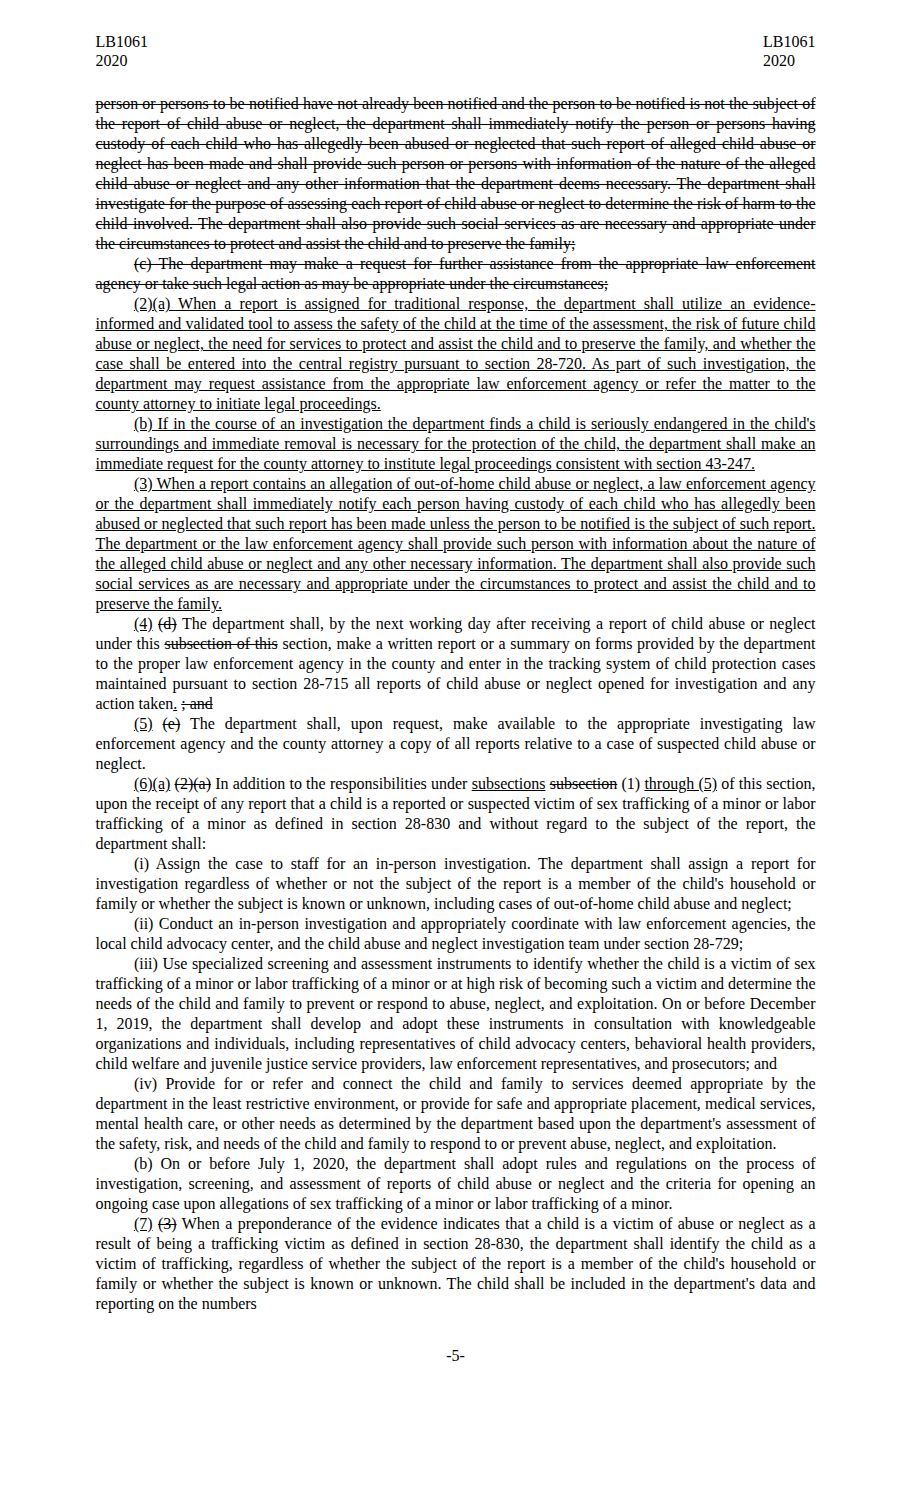LB1061
2020
LB1061
2020
person or persons to be notified have not already been notified and the person to be notified is not the subject of the report of child abuse or neglect, the department shall immediately notify the person or persons having custody of each child who has allegedly been abused or neglected that such report of alleged child abuse or neglect has been made and shall provide such person or persons with information of the nature of the alleged child abuse or neglect and any other information that the department deems necessary. The department shall investigate for the purpose of assessing each report of child abuse or neglect to determine the risk of harm to the child involved. The department shall also provide such social services as are necessary and appropriate under the circumstances to protect and assist the child and to preserve the family;
(c) The department may make a request for further assistance from the appropriate law enforcement agency or take such legal action as may be appropriate under the circumstances;
(2)(a) When a report is assigned for traditional response, the department shall utilize an evidence-informed and validated tool to assess the safety of the child at the time of the assessment, the risk of future child abuse or neglect, the need for services to protect and assist the child and to preserve the family, and whether the case shall be entered into the central registry pursuant to section 28-720. As part of such investigation, the department may request assistance from the appropriate law enforcement agency or refer the matter to the county attorney to initiate legal proceedings.
(b) If in the course of an investigation the department finds a child is seriously endangered in the child's surroundings and immediate removal is necessary for the protection of the child, the department shall make an immediate request for the county attorney to institute legal proceedings consistent with section 43-247.
(3) When a report contains an allegation of out-of-home child abuse or neglect, a law enforcement agency or the department shall immediately notify each person having custody of each child who has allegedly been abused or neglected that such report has been made unless the person to be notified is the subject of such report. The department or the law enforcement agency shall provide such person with information about the nature of the alleged child abuse or neglect and any other necessary information. The department shall also provide such social services as are necessary and appropriate under the circumstances to protect and assist the child and to preserve the family.
(4) (d) The department shall, by the next working day after receiving a report of child abuse or neglect under this subsection of this section, make a written report or a summary on forms provided by the department to the proper law enforcement agency in the county and enter in the tracking system of child protection cases maintained pursuant to section 28-715 all reports of child abuse or neglect opened for investigation and any action taken. ; and
(5) (e) The department shall, upon request, make available to the appropriate investigating law enforcement agency and the county attorney a copy of all reports relative to a case of suspected child abuse or neglect.
(6)(a) (2)(a) In addition to the responsibilities under subsections subsection (1) through (5) of this section, upon the receipt of any report that a child is a reported or suspected victim of sex trafficking of a minor or labor trafficking of a minor as defined in section 28-830 and without regard to the subject of the report, the department shall:
(i) Assign the case to staff for an in-person investigation. The department shall assign a report for investigation regardless of whether or not the subject of the report is a member of the child's household or family or whether the subject is known or unknown, including cases of out-of-home child abuse and neglect;
(ii) Conduct an in-person investigation and appropriately coordinate with law enforcement agencies, the local child advocacy center, and the child abuse and neglect investigation team under section 28-729;
(iii) Use specialized screening and assessment instruments to identify whether the child is a victim of sex trafficking of a minor or labor trafficking of a minor or at high risk of becoming such a victim and determine the needs of the child and family to prevent or respond to abuse, neglect, and exploitation. On or before December 1, 2019, the department shall develop and adopt these instruments in consultation with knowledgeable organizations and individuals, including representatives of child advocacy centers, behavioral health providers, child welfare and juvenile justice service providers, law enforcement representatives, and prosecutors; and
(iv) Provide for or refer and connect the child and family to services deemed appropriate by the department in the least restrictive environment, or provide for safe and appropriate placement, medical services, mental health care, or other needs as determined by the department based upon the department's assessment of the safety, risk, and needs of the child and family to respond to or prevent abuse, neglect, and exploitation.
(b) On or before July 1, 2020, the department shall adopt rules and regulations on the process of investigation, screening, and assessment of reports of child abuse or neglect and the criteria for opening an ongoing case upon allegations of sex trafficking of a minor or labor trafficking of a minor.
(7) (3) When a preponderance of the evidence indicates that a child is a victim of abuse or neglect as a result of being a trafficking victim as defined in section 28-830, the department shall identify the child as a victim of trafficking, regardless of whether the subject of the report is a member of the child's household or family or whether the subject is known or unknown. The child shall be included in the department's data and reporting on the numbers
-5-